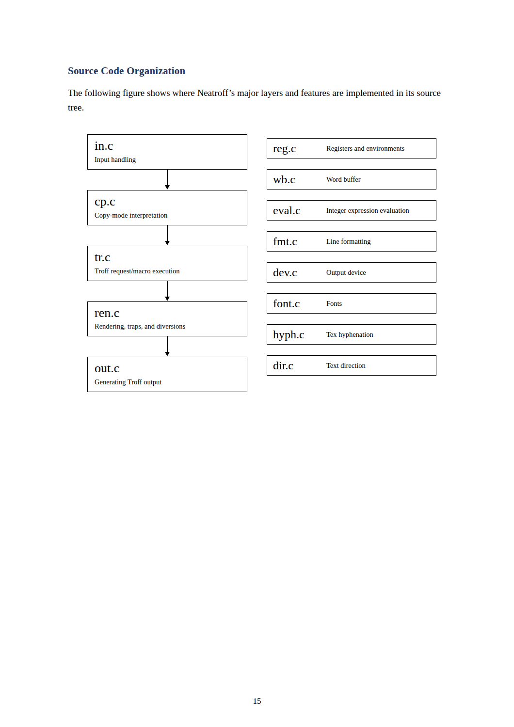Source Code Organization
The following figure shows where Neatroff’s major layers and features are implemented in its source tree.
in.c
Input handling
cp.c
Copy-mode interpretation
tr.c
Troff request/macro execution
ren.c
Rendering, traps, and diversions
out.c
Generating Troff output
reg.c
Registers and environments
wb.c
Word buffer
eval.c
Integer expression evaluation
fmt.c
Line formatting
dev.c
Output device
font.c
Fonts
hyph.c
Tex hyphenation
dir.c
Text direction
15